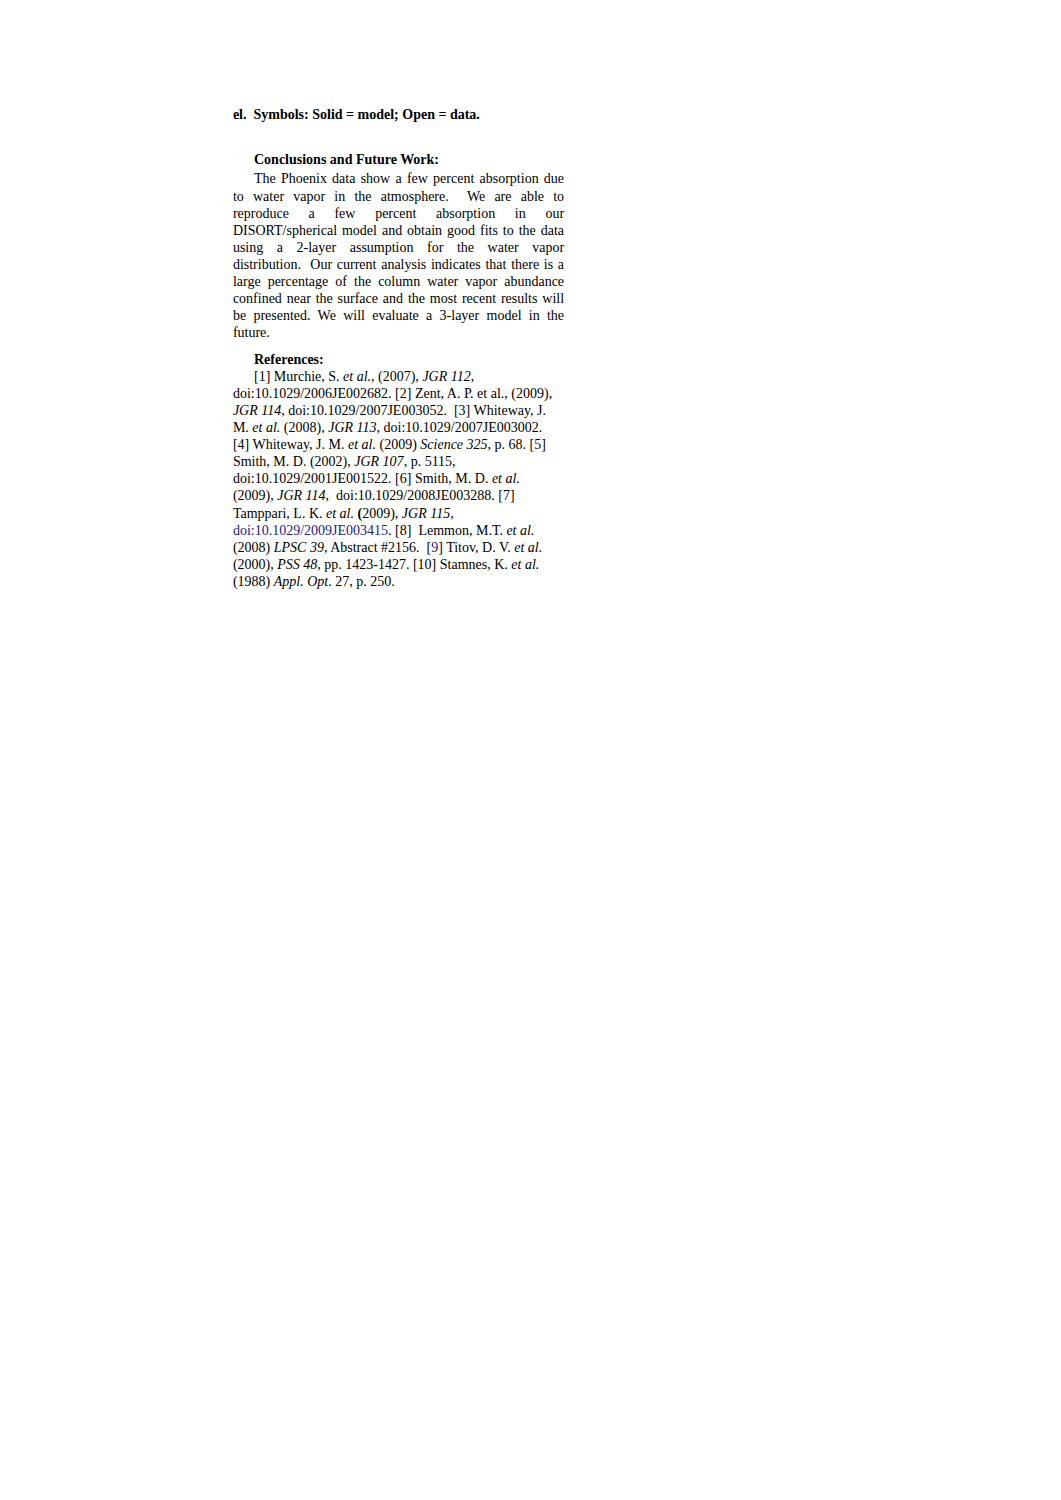el. Symbols: Solid = model; Open = data.
Conclusions and Future Work:
The Phoenix data show a few percent absorption due to water vapor in the atmosphere. We are able to reproduce a few percent absorption in our DISORT/spherical model and obtain good fits to the data using a 2-layer assumption for the water vapor distribution. Our current analysis indicates that there is a large percentage of the column water vapor abundance confined near the surface and the most recent results will be presented. We will evaluate a 3-layer model in the future.
References:
[1] Murchie, S. et al., (2007), JGR 112, doi:10.1029/2006JE002682. [2] Zent, A. P. et al., (2009), JGR 114, doi:10.1029/2007JE003052. [3] Whiteway, J. M. et al. (2008), JGR 113, doi:10.1029/2007JE003002. [4] Whiteway, J. M. et al. (2009) Science 325, p. 68. [5] Smith, M. D. (2002), JGR 107, p. 5115, doi:10.1029/2001JE001522. [6] Smith, M. D. et al. (2009), JGR 114, doi:10.1029/2008JE003288. [7] Tamppari, L. K. et al. (2009), JGR 115, doi:10.1029/2009JE003415. [8] Lemmon, M.T. et al. (2008) LPSC 39, Abstract #2156. [9] Titov, D. V. et al. (2000), PSS 48, pp. 1423-1427. [10] Stamnes, K. et al. (1988) Appl. Opt. 27, p. 250.